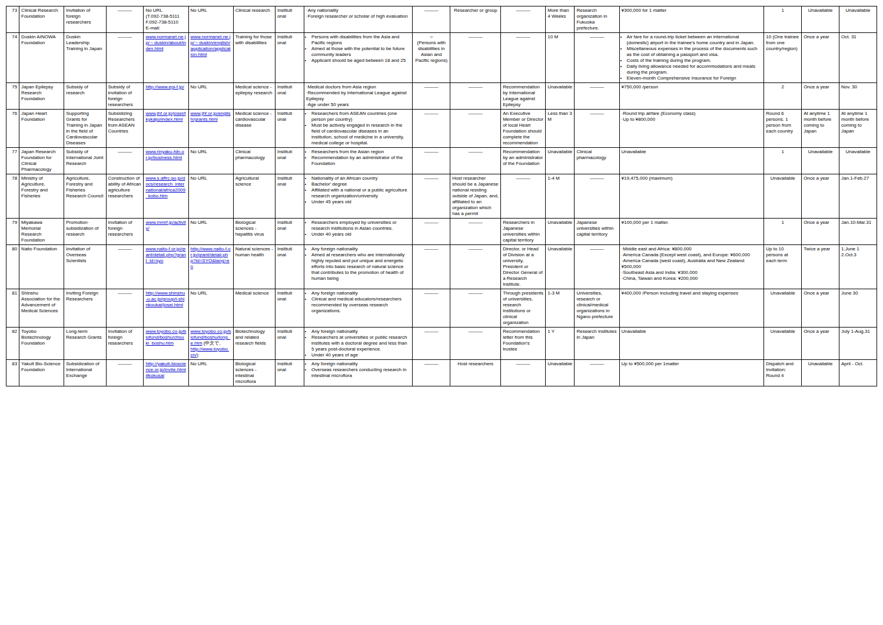| 73 | Clinical Research Foundation | Invitation of foreign researchers | ——— | No URL (T.092-738-5111 F.092-738-5110 E-mail: | No URL | Clinical research | Instituti onal | ·Any nationality ·Foreign researcher or scholar of high evaluation | ——— | Researcher or group | ——— | More than 4 Weeks | Research organization in Fukuoka prefecture. | ¥300,000 for 1 matter | 1 | Unavailable | Unavailable |
| 74 | Duskin AINOWA Foundation | Duskin Leadership Training in Japan | ——— | www.normanet.ne.jp/～duskin/about/index.html | www.normanet.ne.jp/～duskin/english/application/application.html | Training for those with disabilities | Instituti onal | Persons with disabilities from the Asia and Pacific regions Aimed at those with the potential to be future community leaders Applicant should be aged between 18 and 25 | ○ (Persons with disabilities in Asian and Pacific regions) | ——— | ——— | 10 M | ——— | Air fare for a round-trip ticket between an international (domestic) airport in the trainee's home country and in Japan. Miscellaneous expenses in the process of the documents such as the cost of obtaining a passport and visa. Costs of the training during the program. Daily living allowance needed for accommodations and meals during the program. Eleven-month Comprehensive Insurance for Foreign | 10 (One trainee from one country/region) | Once a year | Oct. 31 |
| 75 | Japan Epilepsy Research Foundation | Subsidy of research | Subsidy of invitation of foreign researchers | http://www.epi-f.jp/ | No URL | Medical science - epilepsy research | Instituti onal | ·Medical doctors from Asia region ·Recommended by International League against Epilepsy ·Age under 50 years | ——— | ——— | Recommendation by International League against Epilepsy | Unavailable | ——— | ¥750,000 /person | 2 | Once a year | Nov. 30 |
| 76 | Japan Heart Foundation | Supporting Grants for Training in Japan in the field of Cardiovascular Diseases | Subsidizing Researchers from ASEAN Countries | www.jhf.or.jp/josei/tkykaijo/index.html | www.jhf.or.jp/english/grants.html | Medical science - cardiovascular disease | Instituti onal | Researchers from ASEAN countries (one person per country) Must be actively engaged in research in the field of cardiovascular diseases in an institution, school of medicine in a university, medical college or hospital. | ——— | ——— | An Executive Member or Director of local Heart Foundation should complete the recommendation | Less than 3 M | ——— | ·Round trip airfare (Economy class) ·Up to ¥800,000 | Round 6 persons. 1 person from each country | At anytime 1 month before coming to Japan | At anytime 1 month before coming to Japan |
| 77 | Japan Research Foundation for Clinical Pharmacology | Subsidy of International Joint Research | ——— | www.rinyaku-fdn.or.jp/business.html | No URL | Clinical pharmacology | Instituti onal | Researchers from the Asian region Recommendation by an administrator of the Foundation | ——— | ——— | Recommendation by an administrator of the Foundation | Unavailable | Clinical pharmacology | Unavailable | 1 | Unavailable | Unavailable |
| 78 | Ministry of Agriculture, Forestry and Fisheries | Agriculture, Forestry and Fisheries Research Council | Construction of ability of African agriculture researchers | www.s.affrc.go.jp/docs/research_international/africa2009_kobo.htm | No URL | Agricultural science | Instituti onal | Nationality of an African country Bachelor' degree Affiliated with a national or a public agriculture research organization/university Under 45 years old | ——— | Host researcher should be a Japanese national residing outside of Japan, and, affiliated to an organization which has a permit | ——— | 1-4 M | ——— | ¥19,475,000 (maximum) | Unavailable | Once a year | Jan.1-Feb.27 |
| 79 | Miyakawa Memorial Research Foundation | Promotion· subsidization of research | Invitation of foreign researchers | www.mmrf.jp/activity/ | No URL | Biological sciences - hepatitis virus | Instituti onal | Researchers employed by universities or research institutions in Asian countries. Under 40 years old | ——— | ——— | Researchers in Japanese universities within capital territory | Unavailable | Japanese universities within capital territory | ¥100,000 per 1 matter. | 1 | Once a year | Jan.10-Mar.31 |
| 80 | Naito Foundation | Invitation of Overseas Scientists | ——— | www.naito-f.or.jp/grant/detail.php?grant_id=syo | http://www.naito-f.or.jp/grant/detail.php?id=SYO&lang=en | Natural sciences - human health | Instituti onal | Any foreign nationality Aimed at researchers who are internationally highly reputed and put unique and energetic efforts into basic research of natural science that contributes to the promotion of health of human being | ——— | ——— | Director, or Head of Division at a university, President or Director General of a Research Institute. | Unavailable | ——— | ·Middle east and Africa: ¥800,000 ·America·Canada (Except west coast), and Europe: ¥600,000 ·America·Canada (west coast), Australia and New Zealand: ¥500,000 ·Southeast Asia and India: ¥300,000 ·China, Taiwan and Korea: ¥200,000 | Up to 10 persons at each term | Twice a year | 1.June 1 2.Oct.3 |
| 81 | Shinshu Association for the Advancement of Medical Sciences | Inviting Foreign Researchers | ——— | http://www.shinshu-u.ac.jp/group/i-shinkoukai/josei.html | No URL | Medical science | Instituti onal | Any foreign nationality Clinical and medical educators/researchers recommended by overseas research organizations. | ——— | ——— | Through presidents of universities, research institutions or clinical organization | 1-3 M | Universities, research or clinical/medical organizations in Ngano prefecture | ¥400,000 /Person including travel and staying expenses | Unavailable | Once a year | June 30 |
| 82 | Toyobo Biotechnology Foundation | Long-term Research Grants | Invitation of foreign researchers | www.toyobo.co.jp/biofund/boshu/chouki_boshu.htm | www.toyobo.co.jp/biofund/boshu/long_e.htm (中文で、 http://www.toyobo.cn/ ) | Biotechnology and related research fields | Instituti onal | Any foreign nationality Researchers at universities or public research institutes with a doctoral degree and less than 5 years post-doctoral experience. Under 40 years of age | ——— | ——— | Recommendation letter from this Foundation's trustee | 1 Y | Research institutes in Japan | Unavailable | Unavailable | Once a year | July 1-Aug.31 |
| 83 | Yakult Bio-Science Foundation | Subsidization of International Exchange | ——— | http://yakult-bioscience.or.jp/invite.html#kokusai | No URL | Biological sciences - intestinal microflora | Instituti onal | Any foreign nationality Overseas researchers conducting research in intestinal microflora | ——— | Host researchers | ——— | Unavailable | ——— | Up to ¥500,000 per 1matter | Dispatch and invitation: Round 4 | Unavailable | April - Oct. |